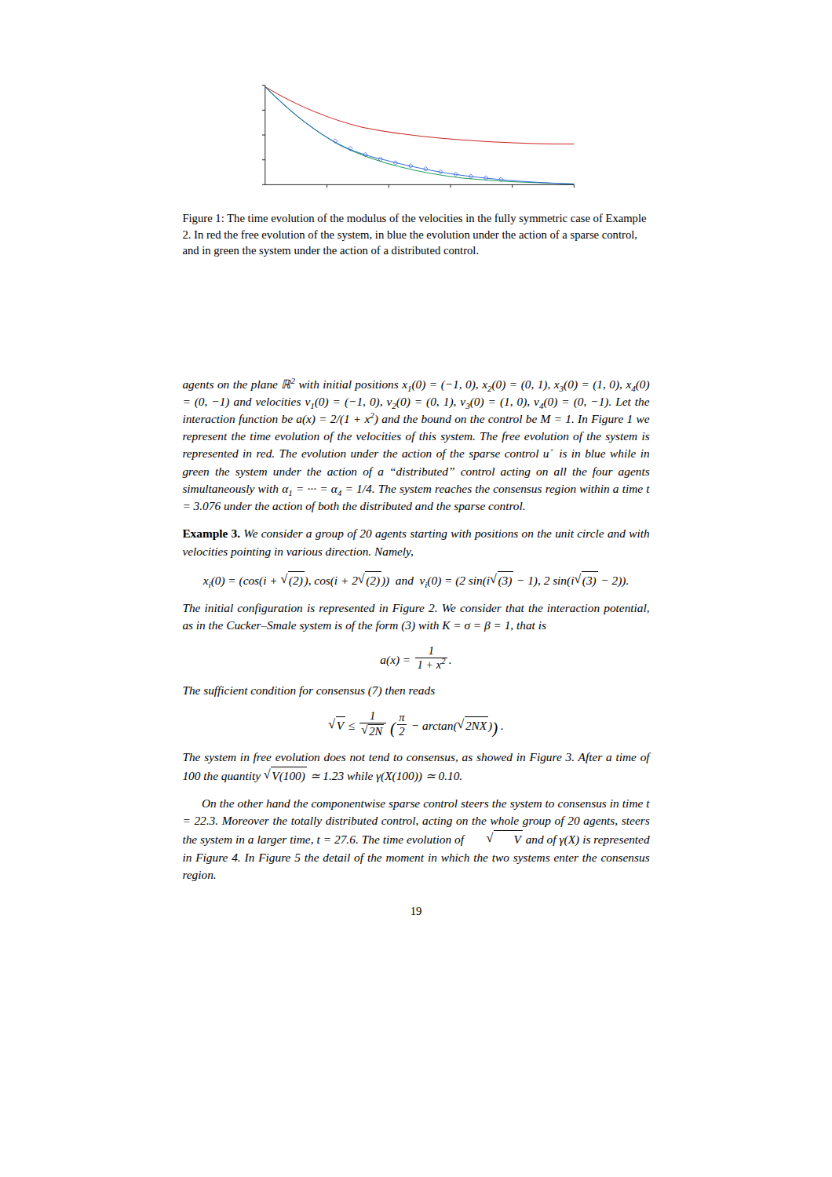Figure 1: The time evolution of the modulus of the velocities in the fully symmetric case of Example 2. In red the free evolution of the system, in blue the evolution under the action of a sparse control, and in green the system under the action of a distributed control.
agents on the plane ℝ2 with initial positions x1(0) = (−1, 0), x2(0) = (0, 1), x3(0) = (1, 0), x4(0) = (0, −1) and velocities v1(0) = (−1, 0), v2(0) = (0, 1), v3(0) = (1, 0), v4(0) = (0, −1). Let the interaction function be a(x) = 2/(1 + x2) and the bound on the control be M = 1. In Figure 1 we represent the time evolution of the velocities of this system. The free evolution of the system is represented in red. The evolution under the action of the sparse control u◦ is in blue while in green the system under the action of a “distributed” control acting on all the four agents simultaneously with α1 = ··· = α4 = 1/4. The system reaches the consensus region within a time t = 3.076 under the action of both the distributed and the sparse control.
Example 3. We consider a group of 20 agents starting with positions on the unit circle and with velocities pointing in various direction. Namely,
xi(0) = (cos(i + (2)), cos(i + 2(2))) and vi(0) = (2 sin(i(3) − 1), 2 sin(i(3) − 2)).
The initial configuration is represented in Figure 2. We consider that the interaction potential, as in the Cucker–Smale system is of the form (3) with K = σ = β = 1, that is
a(x) = 11 + x2.
The sufficient condition for consensus (7) then reads
V ≤ 12N (π 2 − arctan(2NX)) .
The system in free evolution does not tend to consensus, as showed in Figure 3. After a time of 100 the quantity V(100) ≃ 1.23 while γ(X(100)) ≃ 0.10.
On the other hand the componentwise sparse control steers the system to consensus in time t = 22.3. Moreover the totally distributed control, acting on the whole group of 20 agents, steers the system in a larger time, t = 27.6. The time evolution of V and of γ(X) is represented in Figure 4. In Figure 5 the detail of the moment in which the two systems enter the consensus region.
19